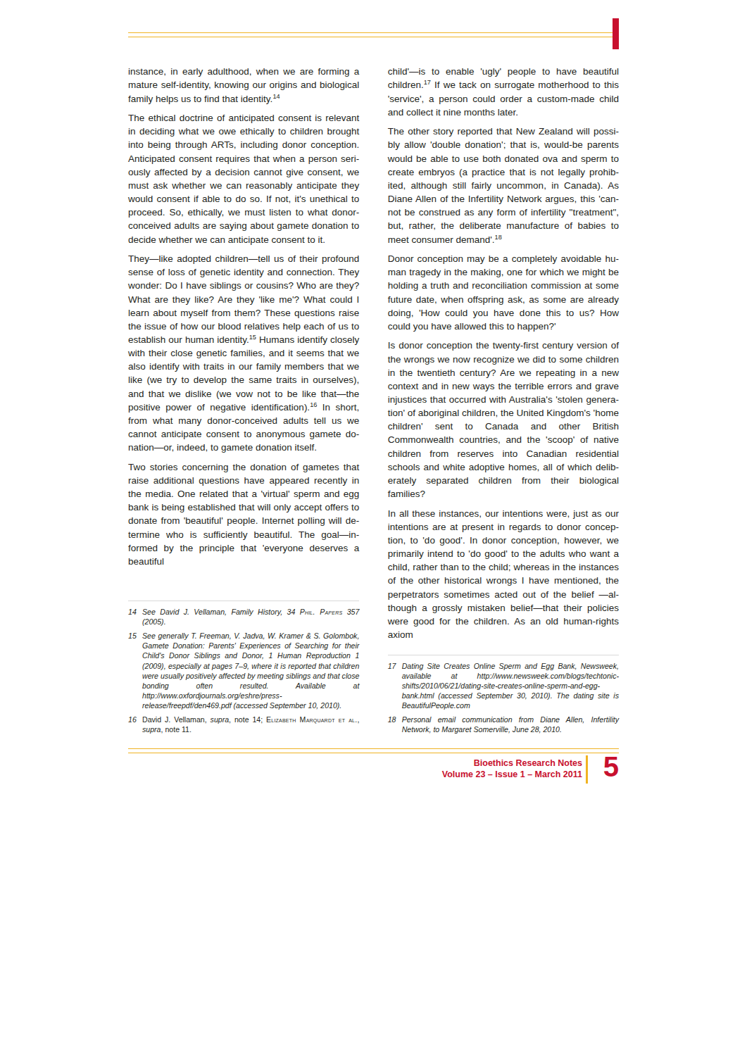instance, in early adulthood, when we are forming a mature self-identity, knowing our origins and biological family helps us to find that identity.14
The ethical doctrine of anticipated consent is relevant in deciding what we owe ethically to children brought into being through ARTs, including donor conception. Anticipated consent requires that when a person seriously affected by a decision cannot give consent, we must ask whether we can reasonably anticipate they would consent if able to do so. If not, it's unethical to proceed. So, ethically, we must listen to what donor-conceived adults are saying about gamete donation to decide whether we can anticipate consent to it.
They—like adopted children—tell us of their profound sense of loss of genetic identity and connection. They wonder: Do I have siblings or cousins? Who are they? What are they like? Are they 'like me'? What could I learn about myself from them? These questions raise the issue of how our blood relatives help each of us to establish our human identity.15 Humans identify closely with their close genetic families, and it seems that we also identify with traits in our family members that we like (we try to develop the same traits in ourselves), and that we dislike (we vow not to be like that—the positive power of negative identification).16 In short, from what many donor-conceived adults tell us we cannot anticipate consent to anonymous gamete donation—or, indeed, to gamete donation itself.
Two stories concerning the donation of gametes that raise additional questions have appeared recently in the media. One related that a 'virtual' sperm and egg bank is being established that will only accept offers to donate from 'beautiful' people. Internet polling will determine who is sufficiently beautiful. The goal—informed by the principle that 'everyone deserves a beautiful
14
See David J. Vellaman, Family History, 34 Phil. Papers 357 (2005).
15
See generally T. Freeman, V. Jadva, W. Kramer & S. Golombok, Gamete Donation: Parents' Experiences of Searching for their Child's Donor Siblings and Donor, 1 Human Reproduction 1 (2009), especially at pages 7–9, where it is reported that children were usually positively affected by meeting siblings and that close bonding often resulted. Available at http://www.oxfordjournals.org/eshre/press-release/freepdf/den469.pdf (accessed September 10, 2010).
16
David J. Vellaman, supra, note 14; Elizabeth Marquardt et al., supra, note 11.
child'—is to enable 'ugly' people to have beautiful children.17 If we tack on surrogate motherhood to this 'service', a person could order a custom-made child and collect it nine months later.
The other story reported that New Zealand will possibly allow 'double donation'; that is, would-be parents would be able to use both donated ova and sperm to create embryos (a practice that is not legally prohibited, although still fairly uncommon, in Canada). As Diane Allen of the Infertility Network argues, this 'cannot be construed as any form of infertility "treatment", but, rather, the deliberate manufacture of babies to meet consumer demand'.18
Donor conception may be a completely avoidable human tragedy in the making, one for which we might be holding a truth and reconciliation commission at some future date, when offspring ask, as some are already doing, 'How could you have done this to us? How could you have allowed this to happen?'
Is donor conception the twenty-first century version of the wrongs we now recognize we did to some children in the twentieth century? Are we repeating in a new context and in new ways the terrible errors and grave injustices that occurred with Australia's 'stolen generation' of aboriginal children, the United Kingdom's 'home children' sent to Canada and other British Commonwealth countries, and the 'scoop' of native children from reserves into Canadian residential schools and white adoptive homes, all of which deliberately separated children from their biological families?
In all these instances, our intentions were, just as our intentions are at present in regards to donor conception, to 'do good'. In donor conception, however, we primarily intend to 'do good' to the adults who want a child, rather than to the child; whereas in the instances of the other historical wrongs I have mentioned, the perpetrators sometimes acted out of the belief —although a grossly mistaken belief—that their policies were good for the children. As an old human-rights axiom
17
Dating Site Creates Online Sperm and Egg Bank, Newsweek, available at http://www.newsweek.com/blogs/techtonic-shifts/2010/06/21/dating-site-creates-online-sperm-and-egg-bank.html (accessed September 30, 2010). The dating site is BeautifulPeople.com
18
Personal email communication from Diane Allen, Infertility Network, to Margaret Somerville, June 28, 2010.
Bioethics Research Notes
Volume 23 – Issue 1 – March 2011
5